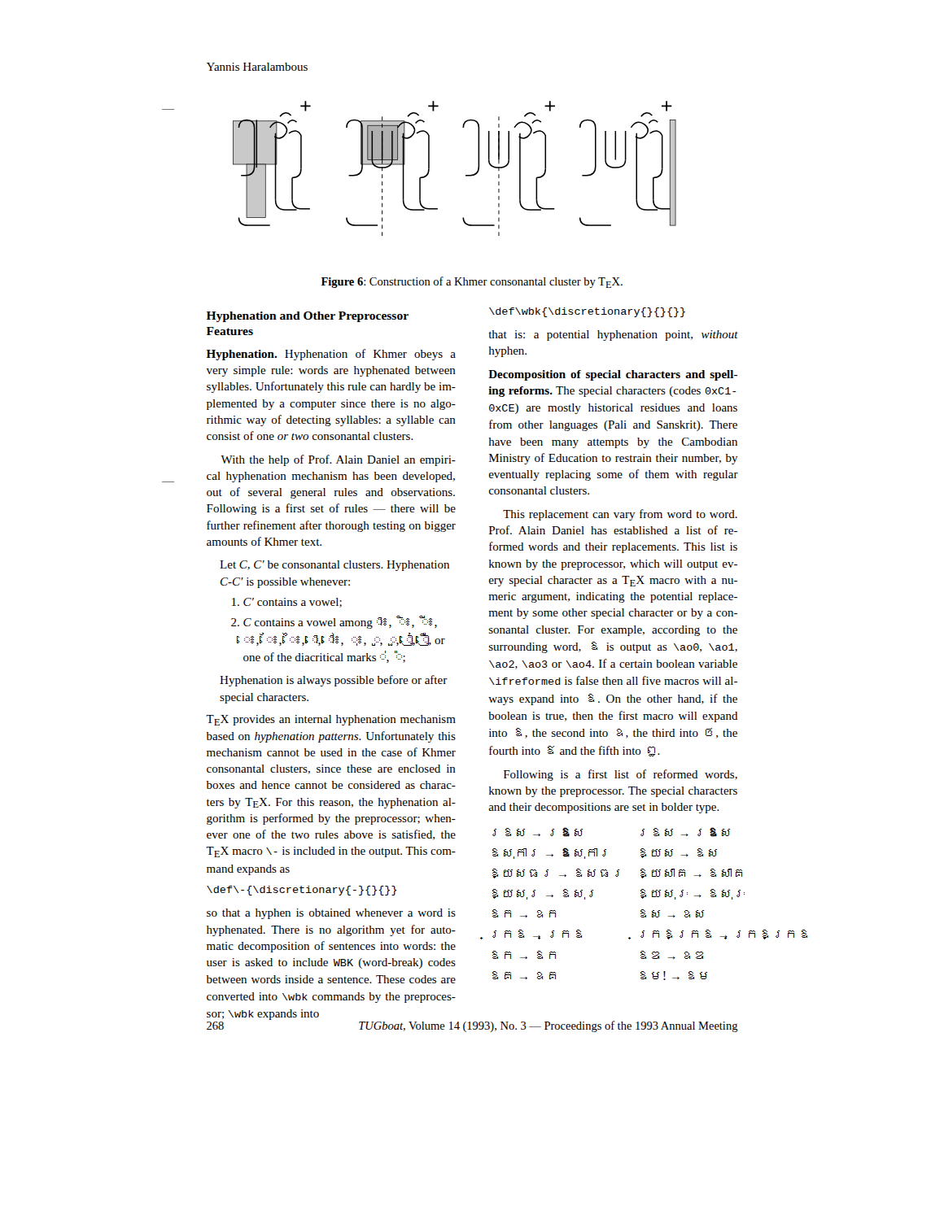—
—
Yannis Haralambous
Figure 6: Construction of a Khmer consonantal cluster by TEX.
Hyphenation and Other Preprocessor
Features
Hyphenation. Hyphenation of Khmer obeys a very simple rule: words are hyphenated between syllables. Unfortunately this rule can hardly be implemented by a computer since there is no algorithmic way of detecting syllables: a syllable can consist of one or two consonantal clusters.
With the help of Prof. Alain Daniel an empirical hyphenation mechanism has been developed, out of several general rules and observations. Following is a first set of rules — there will be further refinement after thorough testing on bigger amounts of Khmer text.
Let C, C′ be consonantal clusters. Hyphenation C-C′ is possible whenever:
C′ contains a vowel;
C contains a vowel among ា៖, ិ៖, ី៖, េ៖, ែ៖, ៃ៖, ោ, ៅ៖, ុ៖, ូ, ួ, ៀ, ឿ, or one of the diacritical marks ់, ៉;
Hyphenation is always possible before or after special characters.
TEX provides an internal hyphenation mechanism based on hyphenation patterns. Unfortunately this mechanism cannot be used in the case of Khmer consonantal clusters, since these are enclosed in boxes and hence cannot be considered as characters by TEX. For this reason, the hyphenation algorithm is performed by the preprocessor; whenever one of the two rules above is satisfied, the TEX macro \- is included in the output. This command expands as
\def\-{\discretionary{-}{}{}}
so that a hyphen is obtained whenever a word is hyphenated. There is no algorithm yet for automatic decomposition of sentences into words: the user is asked to include WBK (word-break) codes between words inside a sentence. These codes are converted into \wbk commands by the preprocessor; \wbk expands into
\def\wbk{\discretionary{}{}{}}
that is: a potential hyphenation point, without hyphen.
Decomposition of special characters and spelling reforms. The special characters (codes 0xC1-0xCE) are mostly historical residues and loans from other languages (Pali and Sanskrit). There have been many attempts by the Cambodian Ministry of Education to restrain their number, by eventually replacing some of them with regular consonantal clusters.
This replacement can vary from word to word. Prof. Alain Daniel has established a list of reformed words and their replacements. This list is known by the preprocessor, which will output every special character as a TEX macro with a numeric argument, indicating the potential replacement by some other special character or by a consonantal cluster. For example, according to the surrounding word, ឱ is output as \ao0, \ao1, \ao2, \ao3 or \ao4. If a certain boolean variable \ifreformed is false then all five macros will always expand into ឱ. On the other hand, if the boolean is true, then the first macro will expand into ឱ, the second into ឧ, the third into ឲ, the fourth into ឳ and the fifth into ឰ.
Following is a first list of reformed words, known by the preprocessor. The special characters and their decompositions are set in bolder type.
| រឱស → រ ឱ ស | រឱស → រ ឱ ស |
| ឱសុការ → ឱ សុការ | ឱ្យស → ឱស |
| ឱ្យសធរ → ឱសធរ | ឱ្យសាគ → ឱសាគ |
| ឱ្យសុរ → ឱសុរ | ឱ្យសុរៈ → ឱសុរៈ |
| ឱក → ឧក | ឱស → ឧស |
| ក្រឱ → ក្រឱ | ក្រឱក្រឱ → ក្រឱក្រឱ |
| ឱក → ឱក | ឱឌ → ឧឌ |
| ឱគ → ឧគ | ឱម! → ឱម |
268
TUGboat, Volume 14 (1993), No. 3 — Proceedings of the 1993 Annual Meeting